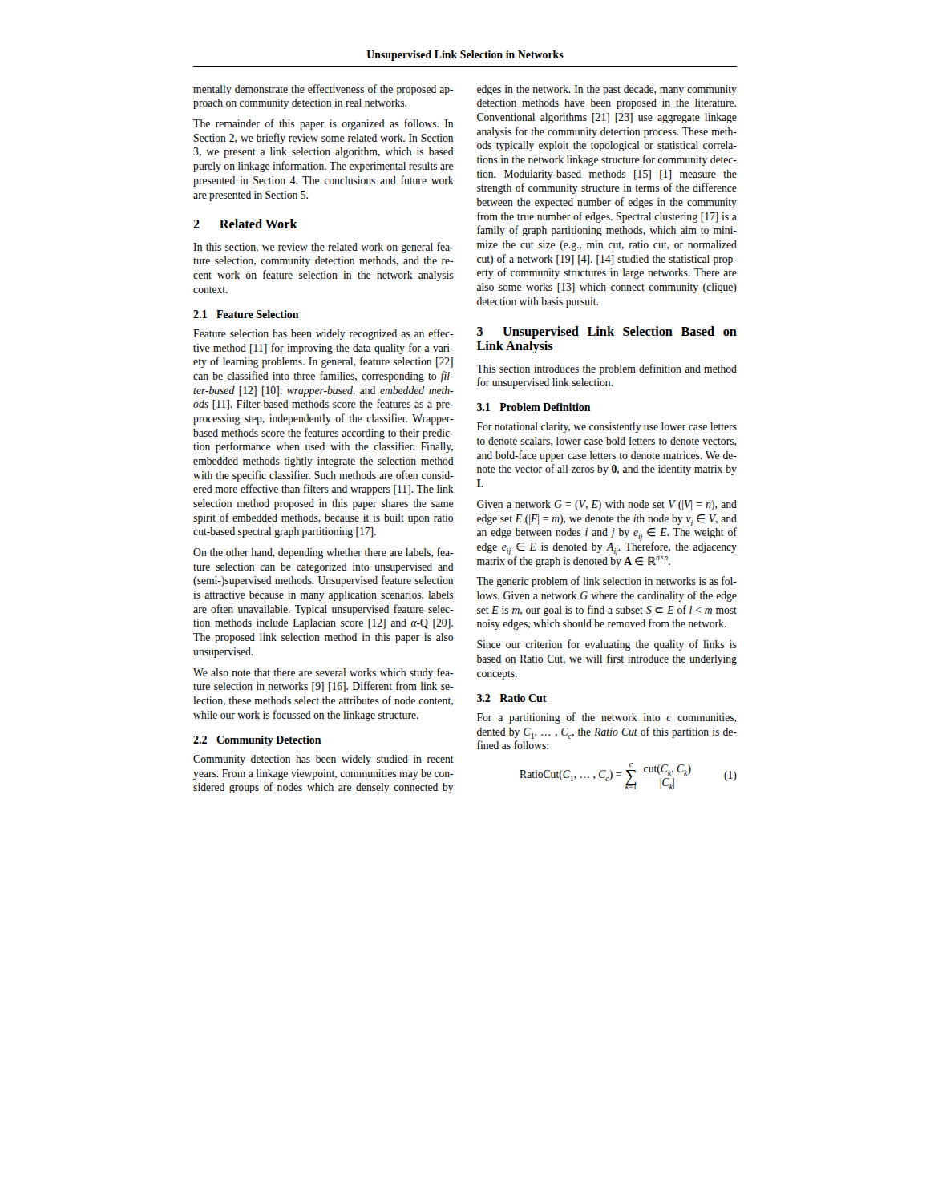Unsupervised Link Selection in Networks
mentally demonstrate the effectiveness of the proposed approach on community detection in real networks.
The remainder of this paper is organized as follows. In Section 2, we briefly review some related work. In Section 3, we present a link selection algorithm, which is based purely on linkage information. The experimental results are presented in Section 4. The conclusions and future work are presented in Section 5.
2 Related Work
In this section, we review the related work on general feature selection, community detection methods, and the recent work on feature selection in the network analysis context.
2.1 Feature Selection
Feature selection has been widely recognized as an effective method [11] for improving the data quality for a variety of learning problems. In general, feature selection [22] can be classified into three families, corresponding to filter-based [12] [10], wrapper-based, and embedded methods [11]. Filter-based methods score the features as a pre-processing step, independently of the classifier. Wrapper-based methods score the features according to their prediction performance when used with the classifier. Finally, embedded methods tightly integrate the selection method with the specific classifier. Such methods are often considered more effective than filters and wrappers [11]. The link selection method proposed in this paper shares the same spirit of embedded methods, because it is built upon ratio cut-based spectral graph partitioning [17].
On the other hand, depending whether there are labels, feature selection can be categorized into unsupervised and (semi-)supervised methods. Unsupervised feature selection is attractive because in many application scenarios, labels are often unavailable. Typical unsupervised feature selection methods include Laplacian score [12] and α-Q [20]. The proposed link selection method in this paper is also unsupervised.
We also note that there are several works which study feature selection in networks [9] [16]. Different from link selection, these methods select the attributes of node content, while our work is focussed on the linkage structure.
2.2 Community Detection
Community detection has been widely studied in recent years. From a linkage viewpoint, communities may be considered groups of nodes which are densely connected by edges in the network. In the past decade, many community detection methods have been proposed in the literature. Conventional algorithms [21] [23] use aggregate linkage analysis for the community detection process. These methods typically exploit the topological or statistical correlations in the network linkage structure for community detection. Modularity-based methods [15] [1] measure the strength of community structure in terms of the difference between the expected number of edges in the community from the true number of edges. Spectral clustering [17] is a family of graph partitioning methods, which aim to minimize the cut size (e.g., min cut, ratio cut, or normalized cut) of a network [19] [4]. [14] studied the statistical property of community structures in large networks. There are also some works [13] which connect community (clique) detection with basis pursuit.
3 Unsupervised Link Selection Based on Link Analysis
This section introduces the problem definition and method for unsupervised link selection.
3.1 Problem Definition
For notational clarity, we consistently use lower case letters to denote scalars, lower case bold letters to denote vectors, and bold-face upper case letters to denote matrices. We denote the vector of all zeros by 0, and the identity matrix by I.
Given a network G = (V, E) with node set V (|V| = n), and edge set E (|E| = m), we denote the ith node by vi ∈ V, and an edge between nodes i and j by eij ∈ E. The weight of edge eij ∈ E is denoted by Aij. Therefore, the adjacency matrix of the graph is denoted by A ∈ ℝn×n.
The generic problem of link selection in networks is as follows. Given a network G where the cardinality of the edge set E is m, our goal is to find a subset S ⊂ E of l < m most noisy edges, which should be removed from the network.
Since our criterion for evaluating the quality of links is based on Ratio Cut, we will first introduce the underlying concepts.
3.2 Ratio Cut
For a partitioning of the network into c communities, dented by C1, … , Cc, the Ratio Cut of this partition is defined as follows:
RatioCut(C1, … , Cc) = c∑k=1 cut(Ck, C̄k)|Ck| (1)